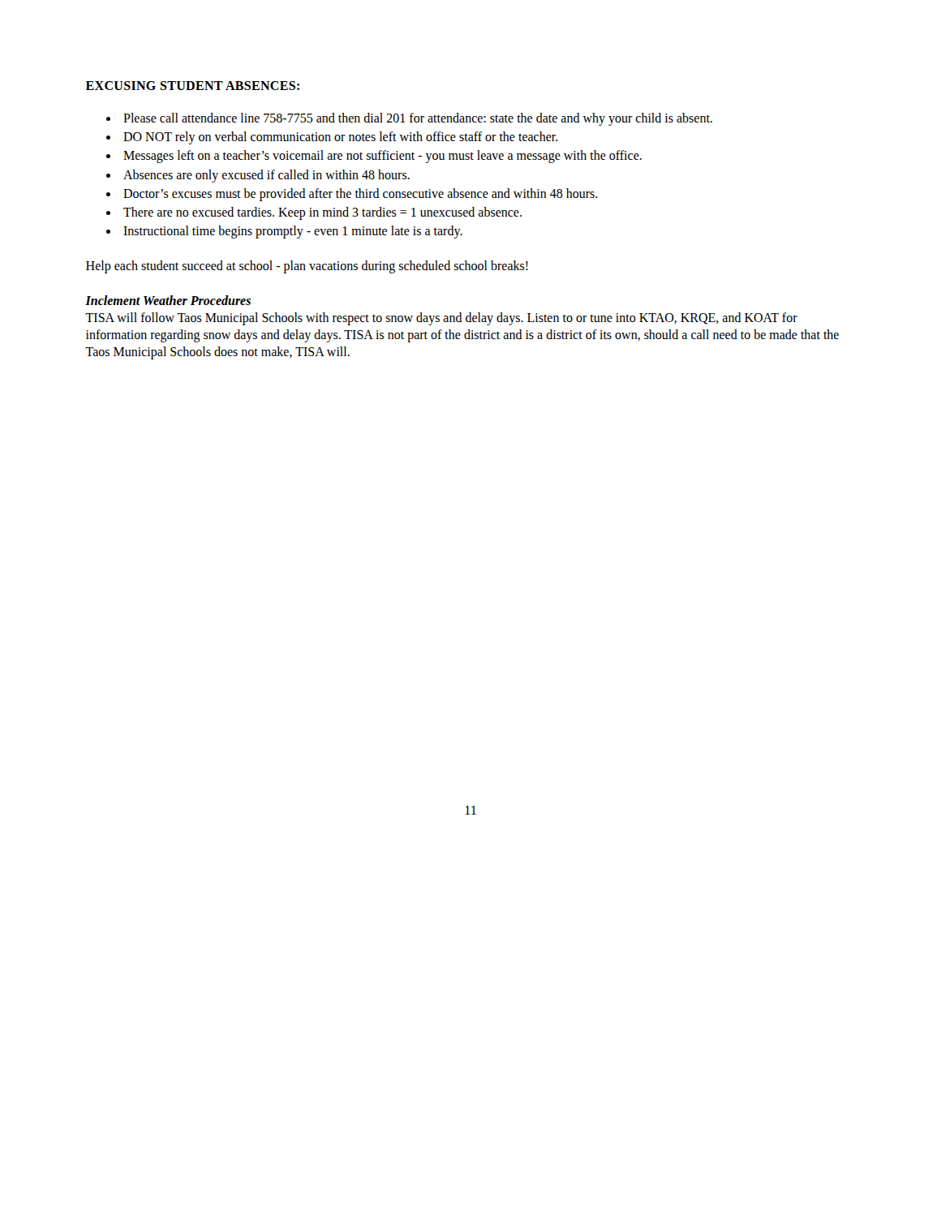EXCUSING STUDENT ABSENCES:
Please call attendance line 758-7755 and then dial 201 for attendance: state the date and why your child is absent.
DO NOT rely on verbal communication or notes left with office staff or the teacher.
Messages left on a teacher’s voicemail are not sufficient - you must leave a message with the office.
Absences are only excused if called in within 48 hours.
Doctor’s excuses must be provided after the third consecutive absence and within 48 hours.
There are no excused tardies. Keep in mind 3 tardies = 1 unexcused absence.
Instructional time begins promptly - even 1 minute late is a tardy.
Help each student succeed at school - plan vacations during scheduled school breaks!
Inclement Weather Procedures
TISA will follow Taos Municipal Schools with respect to snow days and delay days. Listen to or tune into KTAO, KRQE, and KOAT for information regarding snow days and delay days. TISA is not part of the district and is a district of its own, should a call need to be made that the Taos Municipal Schools does not make, TISA will.
11